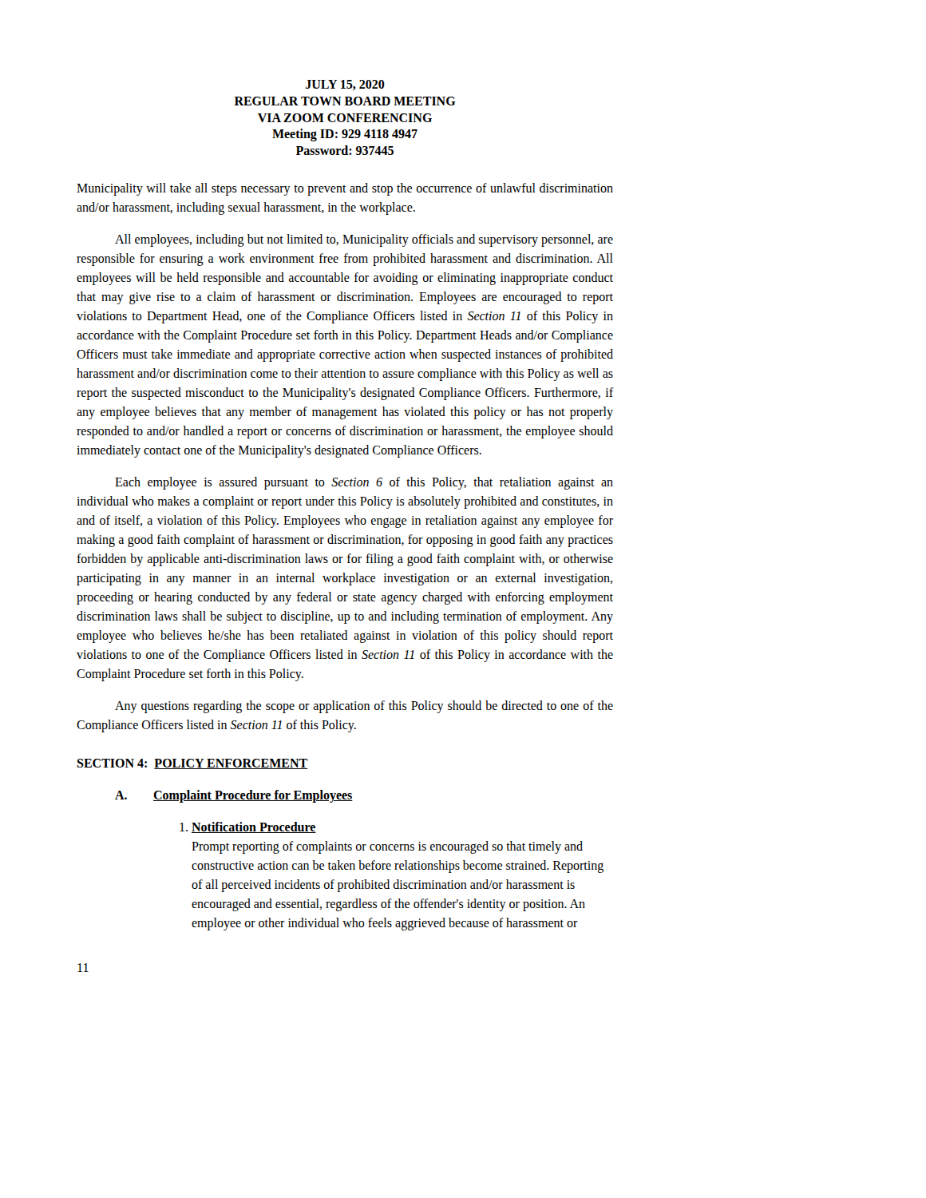JULY 15, 2020
REGULAR TOWN BOARD MEETING
VIA ZOOM CONFERENCING
Meeting ID: 929 4118 4947
Password: 937445
Municipality will take all steps necessary to prevent and stop the occurrence of unlawful discrimination and/or harassment, including sexual harassment, in the workplace.
All employees, including but not limited to, Municipality officials and supervisory personnel, are responsible for ensuring a work environment free from prohibited harassment and discrimination. All employees will be held responsible and accountable for avoiding or eliminating inappropriate conduct that may give rise to a claim of harassment or discrimination. Employees are encouraged to report violations to Department Head, one of the Compliance Officers listed in Section 11 of this Policy in accordance with the Complaint Procedure set forth in this Policy. Department Heads and/or Compliance Officers must take immediate and appropriate corrective action when suspected instances of prohibited harassment and/or discrimination come to their attention to assure compliance with this Policy as well as report the suspected misconduct to the Municipality's designated Compliance Officers. Furthermore, if any employee believes that any member of management has violated this policy or has not properly responded to and/or handled a report or concerns of discrimination or harassment, the employee should immediately contact one of the Municipality's designated Compliance Officers.
Each employee is assured pursuant to Section 6 of this Policy, that retaliation against an individual who makes a complaint or report under this Policy is absolutely prohibited and constitutes, in and of itself, a violation of this Policy. Employees who engage in retaliation against any employee for making a good faith complaint of harassment or discrimination, for opposing in good faith any practices forbidden by applicable anti-discrimination laws or for filing a good faith complaint with, or otherwise participating in any manner in an internal workplace investigation or an external investigation, proceeding or hearing conducted by any federal or state agency charged with enforcing employment discrimination laws shall be subject to discipline, up to and including termination of employment. Any employee who believes he/she has been retaliated against in violation of this policy should report violations to one of the Compliance Officers listed in Section 11 of this Policy in accordance with the Complaint Procedure set forth in this Policy.
Any questions regarding the scope or application of this Policy should be directed to one of the Compliance Officers listed in Section 11 of this Policy.
SECTION 4: POLICY ENFORCEMENT
A. Complaint Procedure for Employees
Notification Procedure
Prompt reporting of complaints or concerns is encouraged so that timely and constructive action can be taken before relationships become strained. Reporting of all perceived incidents of prohibited discrimination and/or harassment is encouraged and essential, regardless of the offender's identity or position. An employee or other individual who feels aggrieved because of harassment or
11